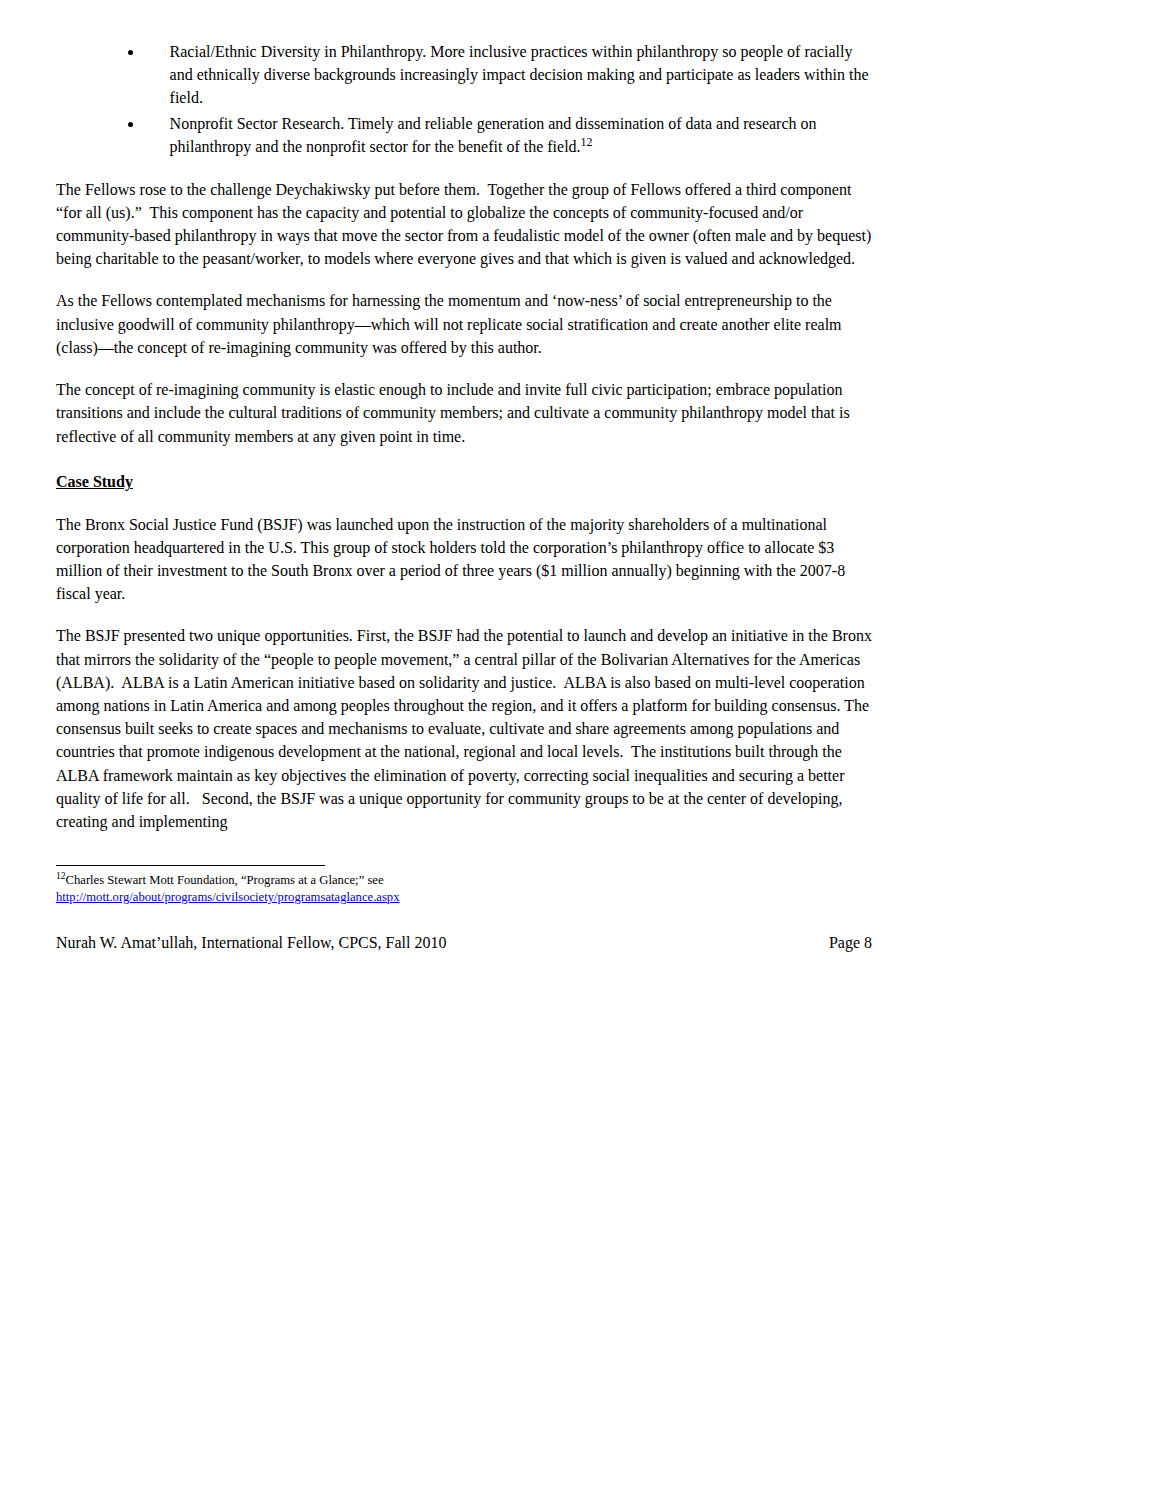Racial/Ethnic Diversity in Philanthropy. More inclusive practices within philanthropy so people of racially and ethnically diverse backgrounds increasingly impact decision making and participate as leaders within the field.
Nonprofit Sector Research. Timely and reliable generation and dissemination of data and research on philanthropy and the nonprofit sector for the benefit of the field.12
The Fellows rose to the challenge Deychakiwsky put before them. Together the group of Fellows offered a third component “for all (us).” This component has the capacity and potential to globalize the concepts of community-focused and/or community-based philanthropy in ways that move the sector from a feudalistic model of the owner (often male and by bequest) being charitable to the peasant/worker, to models where everyone gives and that which is given is valued and acknowledged.
As the Fellows contemplated mechanisms for harnessing the momentum and ‘now-ness’ of social entrepreneurship to the inclusive goodwill of community philanthropy—which will not replicate social stratification and create another elite realm (class)—the concept of re-imagining community was offered by this author.
The concept of re-imagining community is elastic enough to include and invite full civic participation; embrace population transitions and include the cultural traditions of community members; and cultivate a community philanthropy model that is reflective of all community members at any given point in time.
Case Study
The Bronx Social Justice Fund (BSJF) was launched upon the instruction of the majority shareholders of a multinational corporation headquartered in the U.S. This group of stock holders told the corporation’s philanthropy office to allocate $3 million of their investment to the South Bronx over a period of three years ($1 million annually) beginning with the 2007-8 fiscal year.
The BSJF presented two unique opportunities. First, the BSJF had the potential to launch and develop an initiative in the Bronx that mirrors the solidarity of the “people to people movement,” a central pillar of the Bolivarian Alternatives for the Americas (ALBA). ALBA is a Latin American initiative based on solidarity and justice. ALBA is also based on multi-level cooperation among nations in Latin America and among peoples throughout the region, and it offers a platform for building consensus. The consensus built seeks to create spaces and mechanisms to evaluate, cultivate and share agreements among populations and countries that promote indigenous development at the national, regional and local levels. The institutions built through the ALBA framework maintain as key objectives the elimination of poverty, correcting social inequalities and securing a better quality of life for all. Second, the BSJF was a unique opportunity for community groups to be at the center of developing, creating and implementing
12Charles Stewart Mott Foundation, “Programs at a Glance;” see
http://mott.org/about/programs/civilsociety/programsataglance.aspx
Nurah W. Amat’ullah, International Fellow, CPCS, Fall 2010 Page 8